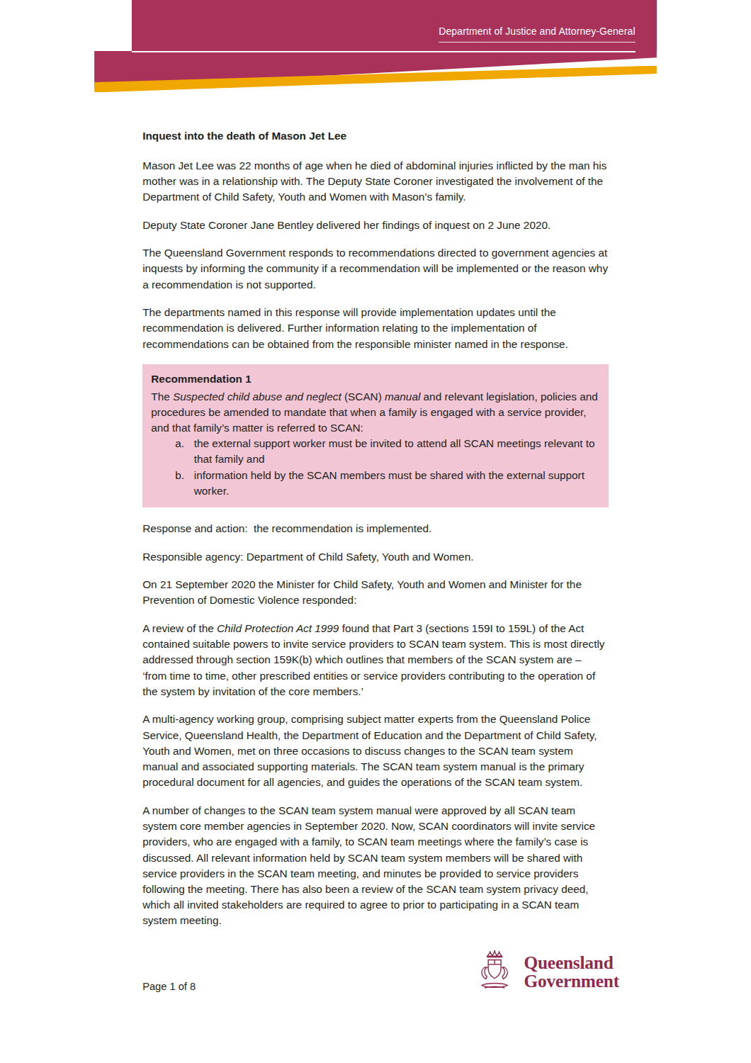Department of Justice and Attorney-General
Inquest into the death of Mason Jet Lee
Mason Jet Lee was 22 months of age when he died of abdominal injuries inflicted by the man his mother was in a relationship with. The Deputy State Coroner investigated the involvement of the Department of Child Safety, Youth and Women with Mason’s family.
Deputy State Coroner Jane Bentley delivered her findings of inquest on 2 June 2020.
The Queensland Government responds to recommendations directed to government agencies at inquests by informing the community if a recommendation will be implemented or the reason why a recommendation is not supported.
The departments named in this response will provide implementation updates until the recommendation is delivered. Further information relating to the implementation of recommendations can be obtained from the responsible minister named in the response.
Recommendation 1
The Suspected child abuse and neglect (SCAN) manual and relevant legislation, policies and procedures be amended to mandate that when a family is engaged with a service provider, and that family’s matter is referred to SCAN:
a. the external support worker must be invited to attend all SCAN meetings relevant to that family and
b. information held by the SCAN members must be shared with the external support worker.
Response and action: the recommendation is implemented.
Responsible agency: Department of Child Safety, Youth and Women.
On 21 September 2020 the Minister for Child Safety, Youth and Women and Minister for the Prevention of Domestic Violence responded:
A review of the Child Protection Act 1999 found that Part 3 (sections 159I to 159L) of the Act contained suitable powers to invite service providers to SCAN team system. This is most directly addressed through section 159K(b) which outlines that members of the SCAN system are – ‘from time to time, other prescribed entities or service providers contributing to the operation of the system by invitation of the core members.’
A multi-agency working group, comprising subject matter experts from the Queensland Police Service, Queensland Health, the Department of Education and the Department of Child Safety, Youth and Women, met on three occasions to discuss changes to the SCAN team system manual and associated supporting materials. The SCAN team system manual is the primary procedural document for all agencies, and guides the operations of the SCAN team system.
A number of changes to the SCAN team system manual were approved by all SCAN team system core member agencies in September 2020. Now, SCAN coordinators will invite service providers, who are engaged with a family, to SCAN team meetings where the family’s case is discussed. All relevant information held by SCAN team system members will be shared with service providers in the SCAN team meeting, and minutes be provided to service providers following the meeting. There has also been a review of the SCAN team system privacy deed, which all invited stakeholders are required to agree to prior to participating in a SCAN team system meeting.
Page 1 of 8
Queensland Government